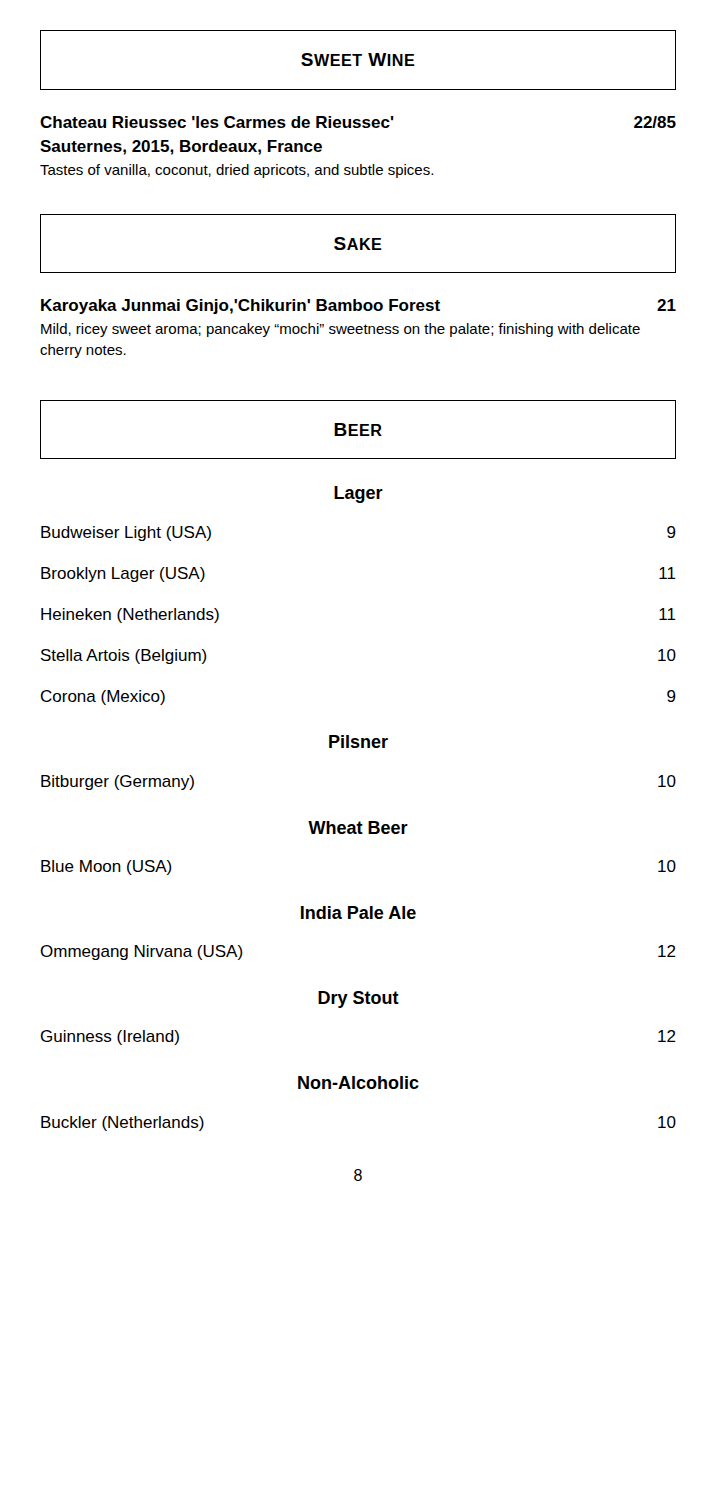SWEET WINE
Chateau Rieussec 'les Carmes de Rieussec' 22/85
Sauternes, 2015, Bordeaux, France
Tastes of vanilla, coconut, dried apricots, and subtle spices.
SAKE
Karoyaka Junmai Ginjo,'Chikurin' Bamboo Forest 21
Mild, ricey sweet aroma; pancakey “mochi” sweetness on the palate; finishing with delicate cherry notes.
BEER
Lager
Budweiser Light (USA) 9
Brooklyn Lager (USA) 11
Heineken (Netherlands) 11
Stella Artois (Belgium) 10
Corona (Mexico) 9
Pilsner
Bitburger (Germany) 10
Wheat Beer
Blue Moon (USA) 10
India Pale Ale
Ommegang Nirvana (USA) 12
Dry Stout
Guinness (Ireland) 12
Non-Alcoholic
Buckler (Netherlands) 10
8